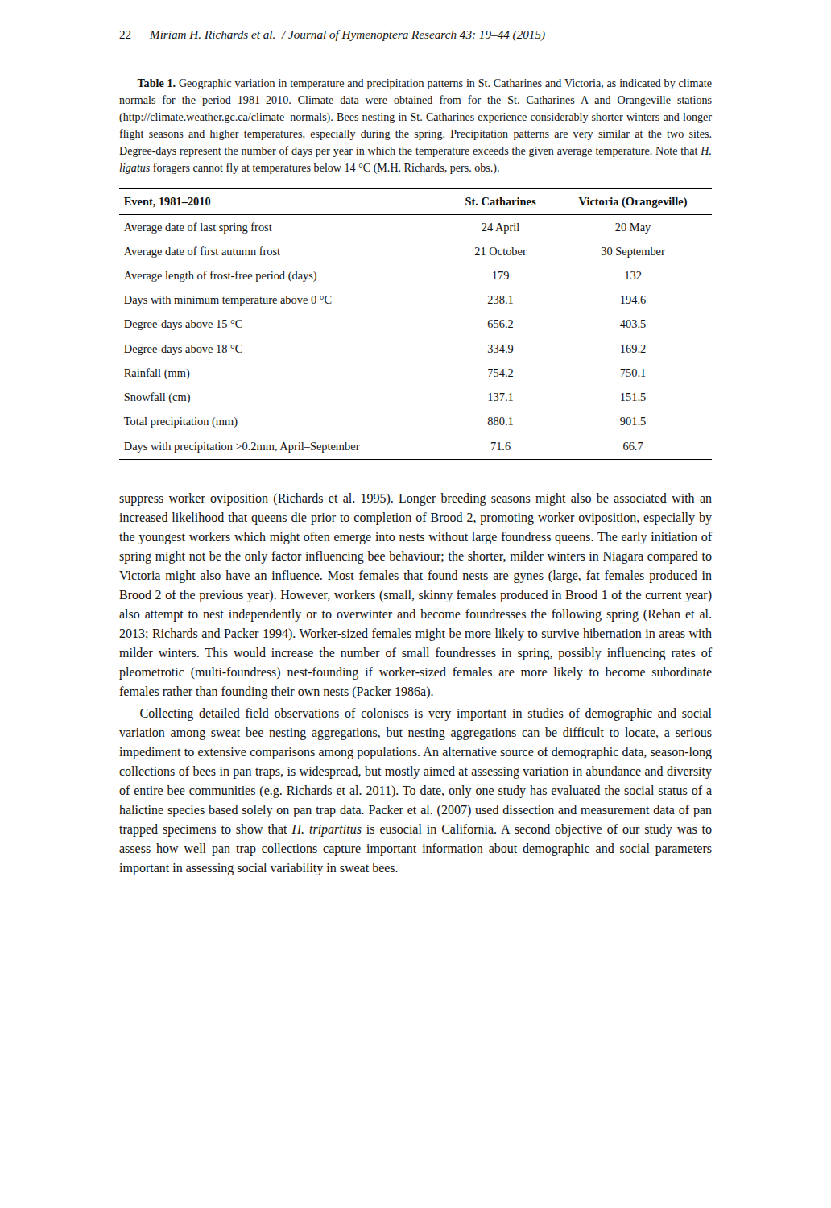22 Miriam H. Richards et al. / Journal of Hymenoptera Research 43: 19–44 (2015)
Table 1. Geographic variation in temperature and precipitation patterns in St. Catharines and Victoria, as indicated by climate normals for the period 1981–2010. Climate data were obtained from for the St. Catharines A and Orangeville stations (http://climate.weather.gc.ca/climate_normals). Bees nesting in St. Catharines experience considerably shorter winters and longer flight seasons and higher temperatures, especially during the spring. Precipitation patterns are very similar at the two sites. Degree-days represent the number of days per year in which the temperature exceeds the given average temperature. Note that H. ligatus foragers cannot fly at temperatures below 14 °C (M.H. Richards, pers. obs.).
| Event, 1981–2010 | St. Catharines | Victoria (Orangeville) |
| --- | --- | --- |
| Average date of last spring frost | 24 April | 20 May |
| Average date of first autumn frost | 21 October | 30 September |
| Average length of frost-free period (days) | 179 | 132 |
| Days with minimum temperature above 0 °C | 238.1 | 194.6 |
| Degree-days above 15 °C | 656.2 | 403.5 |
| Degree-days above 18 °C | 334.9 | 169.2 |
| Rainfall (mm) | 754.2 | 750.1 |
| Snowfall (cm) | 137.1 | 151.5 |
| Total precipitation (mm) | 880.1 | 901.5 |
| Days with precipitation >0.2mm, April–September | 71.6 | 66.7 |
suppress worker oviposition (Richards et al. 1995). Longer breeding seasons might also be associated with an increased likelihood that queens die prior to completion of Brood 2, promoting worker oviposition, especially by the youngest workers which might often emerge into nests without large foundress queens. The early initiation of spring might not be the only factor influencing bee behaviour; the shorter, milder winters in Niagara compared to Victoria might also have an influence. Most females that found nests are gynes (large, fat females produced in Brood 2 of the previous year). However, workers (small, skinny females produced in Brood 1 of the current year) also attempt to nest independently or to overwinter and become foundresses the following spring (Rehan et al. 2013; Richards and Packer 1994). Worker-sized females might be more likely to survive hibernation in areas with milder winters. This would increase the number of small foundresses in spring, possibly influencing rates of pleometrotic (multi-foundress) nest-founding if worker-sized females are more likely to become subordinate females rather than founding their own nests (Packer 1986a).
Collecting detailed field observations of colonises is very important in studies of demographic and social variation among sweat bee nesting aggregations, but nesting aggregations can be difficult to locate, a serious impediment to extensive comparisons among populations. An alternative source of demographic data, season-long collections of bees in pan traps, is widespread, but mostly aimed at assessing variation in abundance and diversity of entire bee communities (e.g. Richards et al. 2011). To date, only one study has evaluated the social status of a halictine species based solely on pan trap data. Packer et al. (2007) used dissection and measurement data of pan trapped specimens to show that H. tripartitus is eusocial in California. A second objective of our study was to assess how well pan trap collections capture important information about demographic and social parameters important in assessing social variability in sweat bees.